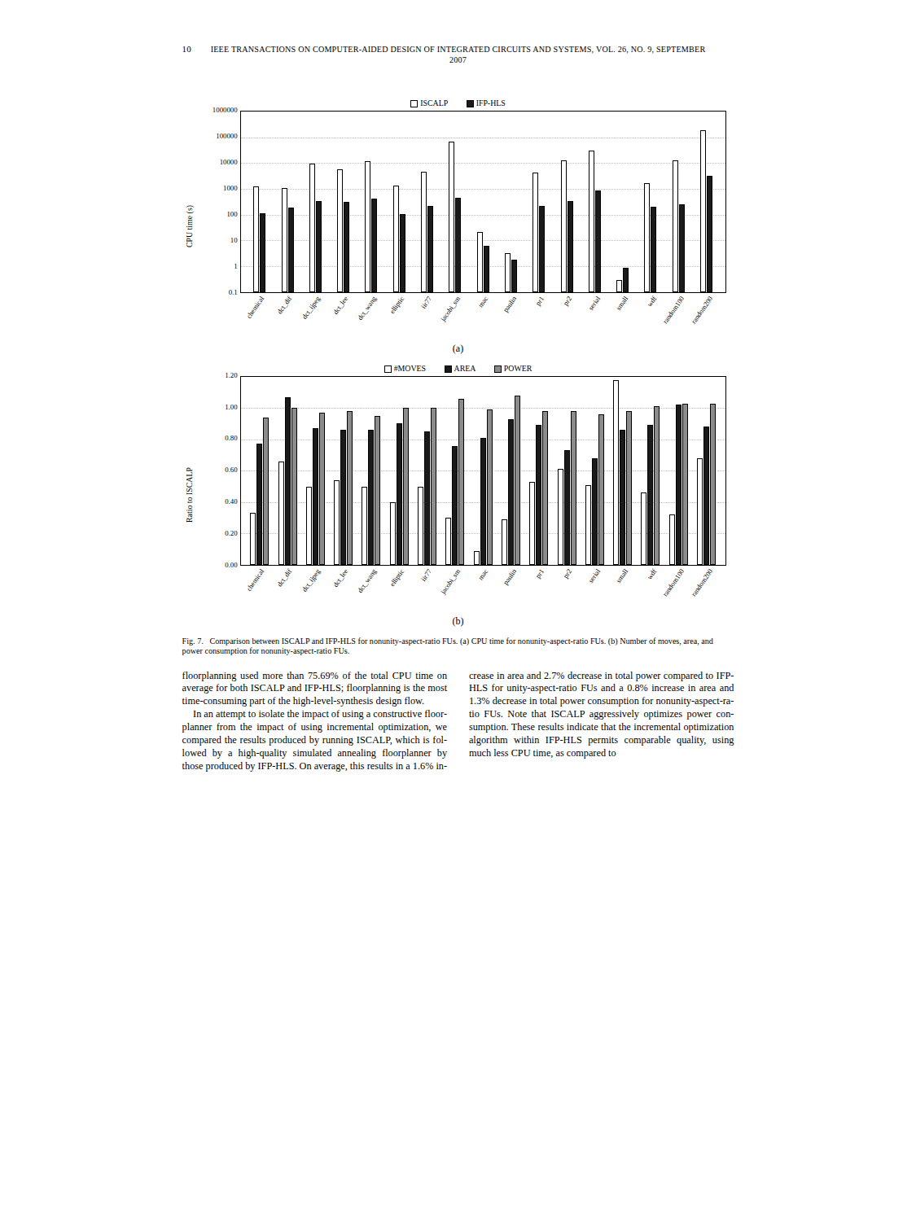10
IEEE Transactions on Computer-Aided Design of Integrated Circuits and Systems, Vol. 26, No. 9, September 2007
ISCALP IFP-HLS
CPU time (s)
1000000 100000 10000 1000 100 10 1 0.1
chemical
dct_dif
dct_ijpeg
dct_lee
dct_wang
elliptic
iir77
jacobi_sm
mac
paulin
pr1
pr2
serial
small
wdf
random100
random200
(a)
#MOVES AREA POWER
Ratio to ISCALP
1.20 1.00 0.80 0.60 0.40 0.20 0.00
chemical
dct_dif
dct_ijpeg
dct_lee
dct_wang
elliptic
iir77
jacobi_sm
mac
paulin
pr1
pr2
serial
small
wdf
random100
random200
(b)
Fig. 7. Comparison between ISCALP and IFP-HLS for nonunity-aspect-ratio FUs. (a) CPU time for nonunity-aspect-ratio FUs. (b) Number of moves, area, and power consumption for nonunity-aspect-ratio FUs.
floorplanning used more than 75.69% of the total CPU time on average for both ISCALP and IFP-HLS; floorplanning is the most time-consuming part of the high-level-synthesis design flow.
In an attempt to isolate the impact of using a constructive floorplanner from the impact of using incremental optimization, we compared the results produced by running ISCALP, which is followed by a high-quality simulated annealing floorplanner by those produced by IFP-HLS. On average, this results in a 1.6% increase in area and 2.7% decrease in total power compared to IFP-HLS for unity-aspect-ratio FUs and a 0.8% increase in area and 1.3% decrease in total power consumption for nonunity-aspect-ratio FUs. Note that ISCALP aggressively optimizes power consumption. These results indicate that the incremental optimization algorithm within IFP-HLS permits comparable quality, using much less CPU time, as compared to